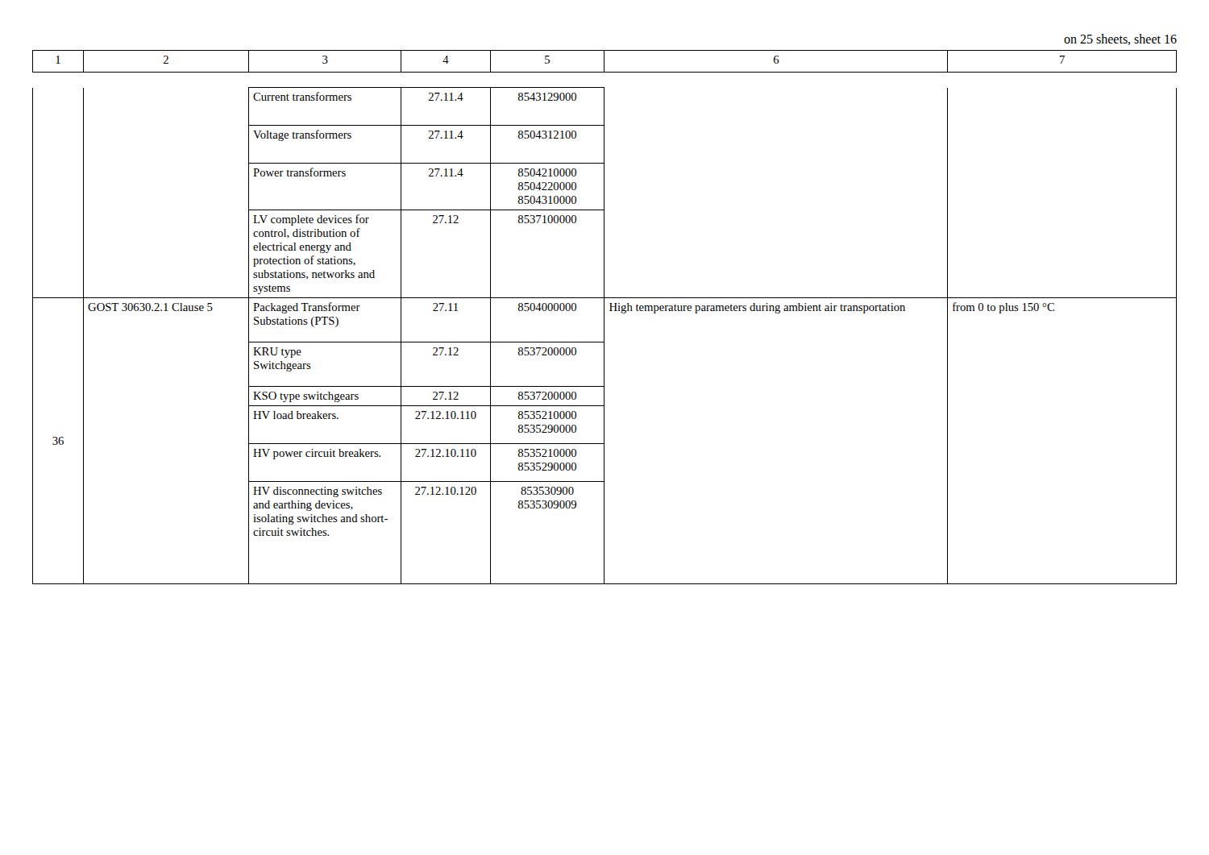on 25 sheets, sheet 16
| 1 | 2 | 3 | 4 | 5 | 6 | 7 |
| | | Current transformers | 27.11.4 | 8543129000 | | |
| Voltage transformers | 27.11.4 | 8504312100 |
| Power transformers | 27.11.4 | 8504210000 8504220000 8504310000 |
| LV complete devices for control, distribution of electrical energy and protection of stations, substations, networks and systems | 27.12 | 8537100000 |
| 36 | GOST 30630.2.1 Clause 5 | Packaged Transformer Substations (PTS) | 27.11 | 8504000000 | High temperature parameters during ambient air transportation | from 0 to plus 150 °C |
| KRU type Switchgears | 27.12 | 8537200000 |
| KSO type switchgears | 27.12 | 8537200000 |
| HV load breakers. | 27.12.10.110 | 8535210000 8535290000 |
| HV power circuit breakers. | 27.12.10.110 | 8535210000 8535290000 |
| HV disconnecting switches and earthing devices, isolating switches and short-circuit switches. | 27.12.10.120 | 853530900 8535309009 |